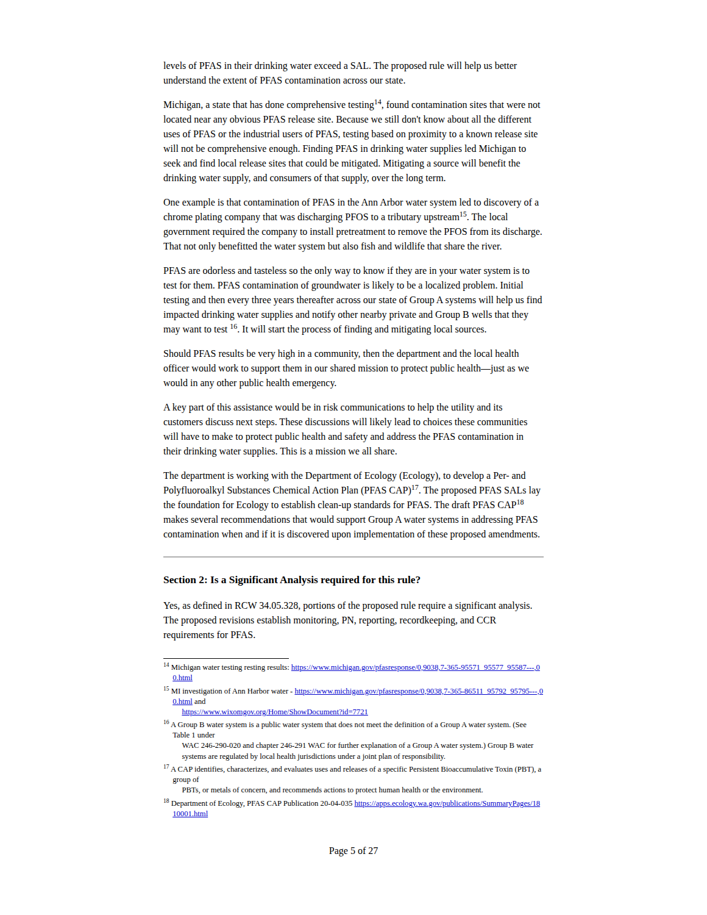levels of PFAS in their drinking water exceed a SAL. The proposed rule will help us better understand the extent of PFAS contamination across our state.
Michigan, a state that has done comprehensive testing14, found contamination sites that were not located near any obvious PFAS release site. Because we still don't know about all the different uses of PFAS or the industrial users of PFAS, testing based on proximity to a known release site will not be comprehensive enough. Finding PFAS in drinking water supplies led Michigan to seek and find local release sites that could be mitigated. Mitigating a source will benefit the drinking water supply, and consumers of that supply, over the long term.
One example is that contamination of PFAS in the Ann Arbor water system led to discovery of a chrome plating company that was discharging PFOS to a tributary upstream15. The local government required the company to install pretreatment to remove the PFOS from its discharge. That not only benefitted the water system but also fish and wildlife that share the river.
PFAS are odorless and tasteless so the only way to know if they are in your water system is to test for them. PFAS contamination of groundwater is likely to be a localized problem. Initial testing and then every three years thereafter across our state of Group A systems will help us find impacted drinking water supplies and notify other nearby private and Group B wells that they may want to test 16. It will start the process of finding and mitigating local sources.
Should PFAS results be very high in a community, then the department and the local health officer would work to support them in our shared mission to protect public health—just as we would in any other public health emergency.
A key part of this assistance would be in risk communications to help the utility and its customers discuss next steps. These discussions will likely lead to choices these communities will have to make to protect public health and safety and address the PFAS contamination in their drinking water supplies. This is a mission we all share.
The department is working with the Department of Ecology (Ecology), to develop a Per- and Polyfluoroalkyl Substances Chemical Action Plan (PFAS CAP)17. The proposed PFAS SALs lay the foundation for Ecology to establish clean-up standards for PFAS. The draft PFAS CAP18 makes several recommendations that would support Group A water systems in addressing PFAS contamination when and if it is discovered upon implementation of these proposed amendments.
Section 2: Is a Significant Analysis required for this rule?
Yes, as defined in RCW 34.05.328, portions of the proposed rule require a significant analysis. The proposed revisions establish monitoring, PN, reporting, recordkeeping, and CCR requirements for PFAS.
14 Michigan water testing resting results: https://www.michigan.gov/pfasresponse/0,9038,7-365-95571_95577_95587---,00.html
15 MI investigation of Ann Harbor water - https://www.michigan.gov/pfasresponse/0,9038,7-365-86511_95792_95795---,00.html and https://www.wixomgov.org/Home/ShowDocument?id=7721
16 A Group B water system is a public water system that does not meet the definition of a Group A water system. (See Table 1 under WAC 246-290-020 and chapter 246-291 WAC for further explanation of a Group A water system.) Group B water systems are regulated by local health jurisdictions under a joint plan of responsibility.
17 A CAP identifies, characterizes, and evaluates uses and releases of a specific Persistent Bioaccumulative Toxin (PBT), a group of PBTs, or metals of concern, and recommends actions to protect human health or the environment.
18 Department of Ecology, PFAS CAP Publication 20-04-035 https://apps.ecology.wa.gov/publications/SummaryPages/1810001.html
Page 5 of 27